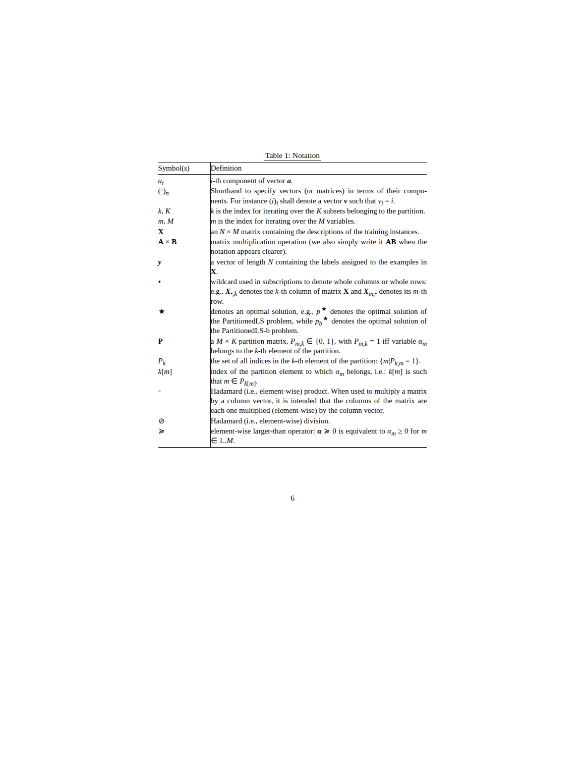Table 1: Notation
| Symbol(s) | Definition |
| --- | --- |
| a i | i -th component of vector a . |
| (·) n | Shorthand to specify vectors (or matrices) in terms of their components. For instance ( i ) i shall denote a vector v such that v i = i . |
| k , K | k is the index for iterating over the K subsets belonging to the partition. |
| m , M | m is the index for iterating over the M variables. |
| X | an N × M matrix containing the descriptions of the training instances. |
| A × B | matrix multiplication operation (we also simply write it AB when the notation appears clearer). |
| y | a vector of length N containing the labels assigned to the examples in X . |
| • | wildcard used in subscriptions to denote whole columns or whole rows: e.g., X • , k denotes the k -th column of matrix X and X m , • denotes its m -th row. |
| ★ | denotes an optimal solution, e.g., p ★ denotes the optimal solution of the PartitionedLS problem, while p b ★ denotes the optimal solution of the PartitionedLS-b problem. |
| P | a M × K partition matrix, P m,k ∈ {0, 1}, with P m,k = 1 iff variable α m belongs to the k -th element of the partition. |
| P k | the set of all indices in the k -th element of the partition: { m / P k,m = 1}. |
| k [ m ] | index of the partition element to which α m belongs, i.e.: k [ m ] is such that m ∈ P k [ m ] . |
| ◦ | Hadamard (i.e., element-wise) product. When used to multiply a matrix by a column vector, it is intended that the columns of the matrix are each one multiplied (element-wise) by the column vector. |
| ⊘ | Hadamard (i.e., element-wise) division. |
| ≽ | element-wise larger-than operator: α ≽ 0 is equivalent to α m ≥ 0 for m ∈ 1.. M . |
6